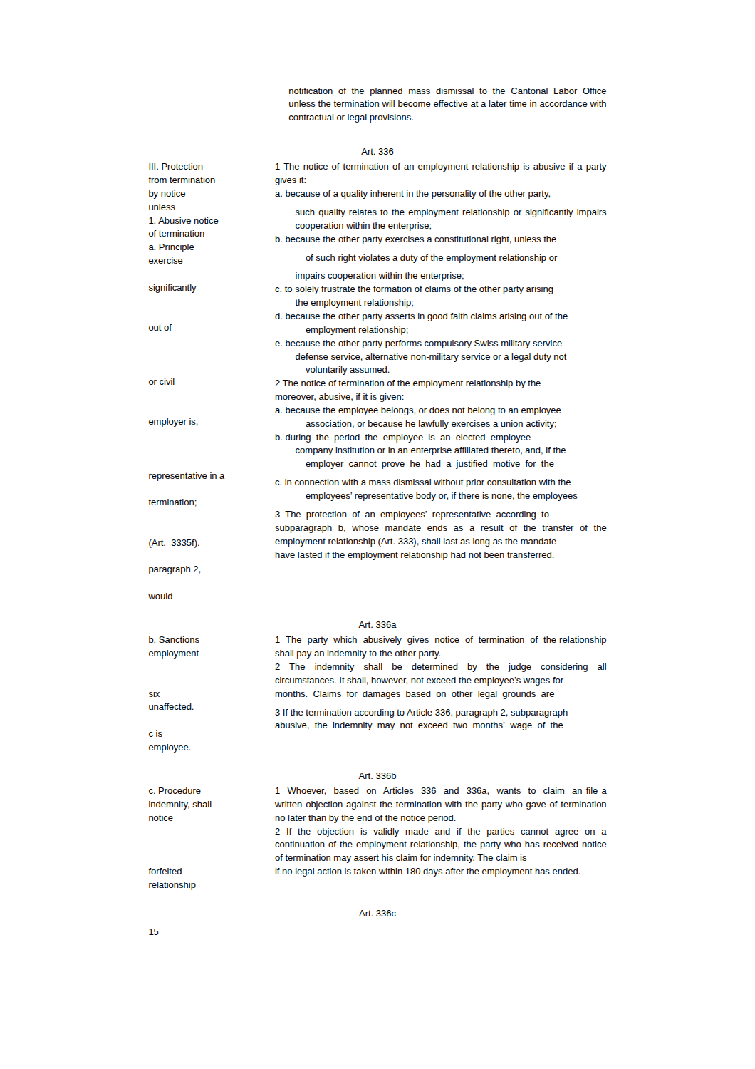notification of the planned mass dismissal to the Cantonal Labor Office unless the termination will become effective at a later time in accordance with contractual or legal provisions.
Art. 336
III. Protection
from termination
by notice
unless
1. Abusive notice
of termination
a. Principle
exercise
significantly
out of
or civil
employer is,
representative in a
termination;
(Art. 3335f).
paragraph 2,
would
1 The notice of termination of an employment relationship is abusive if a party gives it:
a. because of a quality inherent in the personality of the other party,
such quality relates to the employment relationship or significantly impairs cooperation within the enterprise;
b. because the other party exercises a constitutional right, unless the
of such right violates a duty of the employment relationship or
impairs cooperation within the enterprise;
c. to solely frustrate the formation of claims of the other party arising
the employment relationship;
d. because the other party asserts in good faith claims arising out of the
employment relationship;
e. because the other party performs compulsory Swiss military service
defense service, alternative non-military service or a legal duty not
voluntarily assumed.
2 The notice of termination of the employment relationship by the
moreover, abusive, if it is given:
a. because the employee belongs, or does not belong to an employee
association, or because he lawfully exercises a union activity;
b. during the period the employee is an elected employee
company institution or in an enterprise affiliated thereto, and, if the
employer cannot prove he had a justified motive for the
c. in connection with a mass dismissal without prior consultation with the
employees’ representative body or, if there is none, the employees
3 The protection of an employees’ representative according to
subparagraph b, whose mandate ends as a result of the transfer of the employment relationship (Art. 333), shall last as long as the mandate
have lasted if the employment relationship had not been transferred.
Art. 336a
b. Sanctions
employment
six
unaffected.
c is
employee.
1 The party which abusively gives notice of termination of the relationship shall pay an indemnity to the other party.
2 The indemnity shall be determined by the judge considering all circumstances. It shall, however, not exceed the employee’s wages for
months. Claims for damages based on other legal grounds are
3 If the termination according to Article 336, paragraph 2, subparagraph
abusive, the indemnity may not exceed two months’ wage of the
Art. 336b
c. Procedure
indemnity, shall
notice
forfeited
relationship
1 Whoever, based on Articles 336 and 336a, wants to claim an file a written objection against the termination with the party who gave of termination no later than by the end of the notice period.
2 If the objection is validly made and if the parties cannot agree on a continuation of the employment relationship, the party who has received notice of termination may assert his claim for indemnity. The claim is
if no legal action is taken within 180 days after the employment has ended.
Art. 336c
15